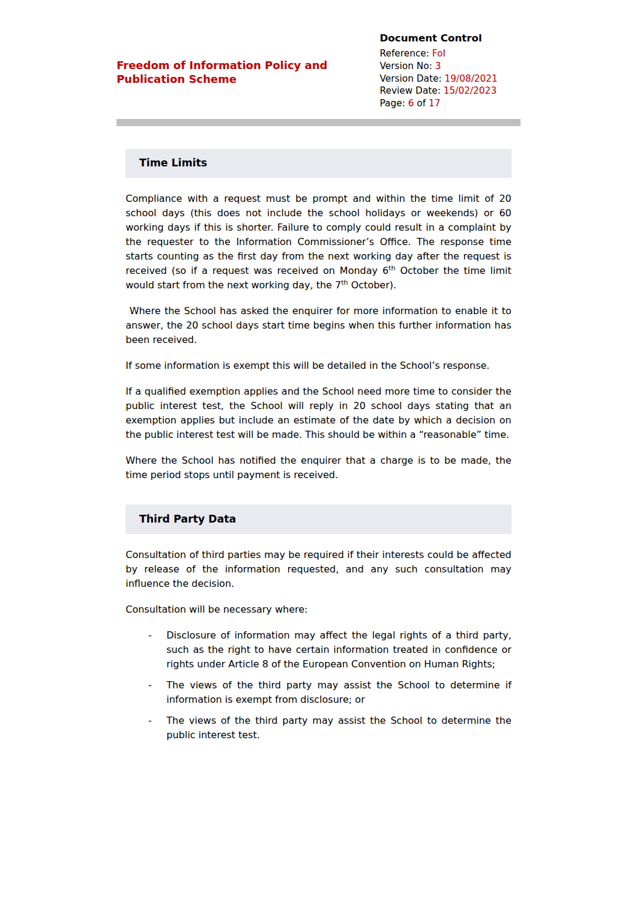Freedom of Information Policy and Publication Scheme
Document Control
Reference: FoI
Version No: 3
Version Date: 19/08/2021
Review Date: 15/02/2023
Page: 6 of 17
Time Limits
Compliance with a request must be prompt and within the time limit of 20 school days (this does not include the school holidays or weekends) or 60 working days if this is shorter. Failure to comply could result in a complaint by the requester to the Information Commissioner’s Office. The response time starts counting as the first day from the next working day after the request is received (so if a request was received on Monday 6th October the time limit would start from the next working day, the 7th October).
Where the School has asked the enquirer for more information to enable it to answer, the 20 school days start time begins when this further information has been received.
If some information is exempt this will be detailed in the School’s response.
If a qualified exemption applies and the School need more time to consider the public interest test, the School will reply in 20 school days stating that an exemption applies but include an estimate of the date by which a decision on the public interest test will be made. This should be within a “reasonable” time.
Where the School has notified the enquirer that a charge is to be made, the time period stops until payment is received.
Third Party Data
Consultation of third parties may be required if their interests could be affected by release of the information requested, and any such consultation may influence the decision.
Consultation will be necessary where:
Disclosure of information may affect the legal rights of a third party, such as the right to have certain information treated in confidence or rights under Article 8 of the European Convention on Human Rights;
The views of the third party may assist the School to determine if information is exempt from disclosure; or
The views of the third party may assist the School to determine the public interest test.